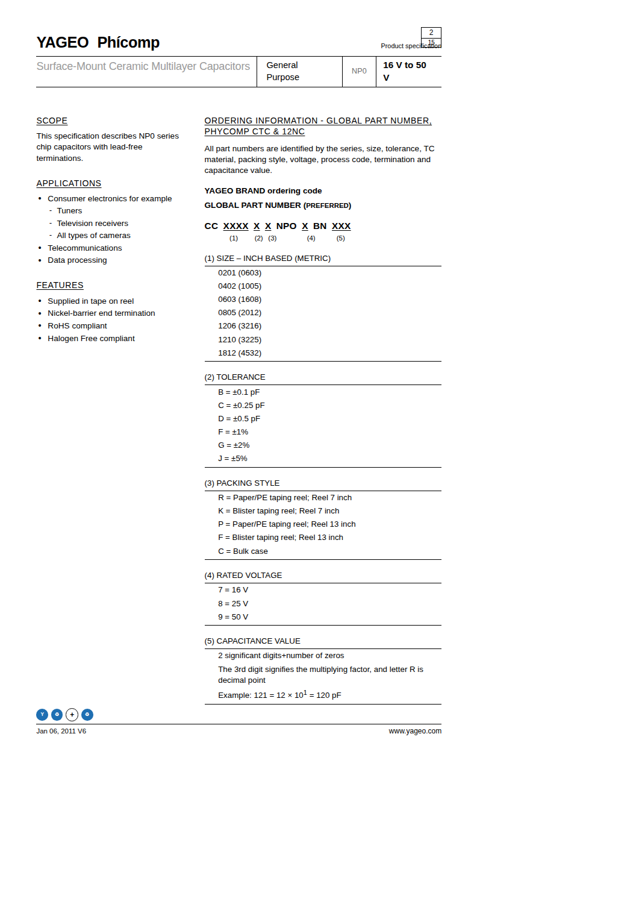2
15
YAGEO Phícomp
Product specification
Surface-Mount Ceramic Multilayer Capacitors
General Purpose
NP0
16 V to 50 V
SCOPE
This specification describes NP0 series chip capacitors with lead-free terminations.
APPLICATIONS
Consumer electronics for example
Tuners
Television receivers
All types of cameras
Telecommunications
Data processing
FEATURES
Supplied in tape on reel
Nickel-barrier end termination
RoHS compliant
Halogen Free compliant
ORDERING INFORMATION - GLOBAL PART NUMBER, PHYCOMP CTC & 12NC
All part numbers are identified by the series, size, tolerance, TC material, packing style, voltage, process code, termination and capacitance value.
YAGEO BRAND ordering code
GLOBAL PART NUMBER (PREFERRED)
CC XXXX X X NPO X BN XXX
(1) (2) (3) (4) (5)
| (1) SIZE – INCH BASED (METRIC) |
| --- |
| 0201 (0603) |
| 0402 (1005) |
| 0603 (1608) |
| 0805 (2012) |
| 1206 (3216) |
| 1210 (3225) |
| 1812 (4532) |
| (2) TOLERANCE |
| --- |
| B = ±0.1 pF |
| C = ±0.25 pF |
| D = ±0.5 pF |
| F = ±1% |
| G = ±2% |
| J = ±5% |
| (3) PACKING STYLE |
| --- |
| R = Paper/PE taping reel; Reel 7 inch |
| K = Blister taping reel; Reel 7 inch |
| P = Paper/PE taping reel; Reel 13 inch |
| F = Blister taping reel; Reel 13 inch |
| C = Bulk case |
| (4) RATED VOLTAGE |
| --- |
| 7 = 16 V |
| 8 = 25 V |
| 9 = 50 V |
| (5) CAPACITANCE VALUE |
| --- |
| 2 significant digits+number of zeros |
| The 3rd digit signifies the multiplying factor, and letter R is decimal point |
| Example: 121 = 12 × 10 1 = 120 pF |
Y
♻
+
♻
Jan 06, 2011 V6
www.yageo.com